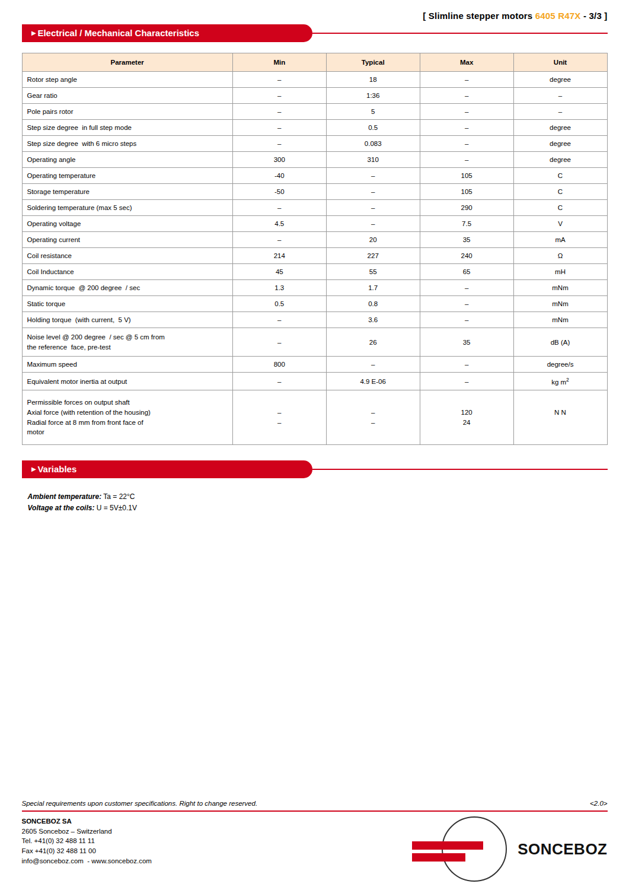[ Slimline stepper motors 6405 R47X - 3/3 ]
►Electrical / Mechanical Characteristics
| Parameter | Min | Typical | Max | Unit |
| --- | --- | --- | --- | --- |
| Rotor step angle | – | 18 | – | degree |
| Gear ratio | – | 1:36 | – | – |
| Pole pairs rotor | – | 5 | – | – |
| Step size degree in full step mode | – | 0.5 | – | degree |
| Step size degree with 6 micro steps | – | 0.083 | – | degree |
| Operating angle | 300 | 310 | – | degree |
| Operating temperature | -40 | – | 105 | C |
| Storage temperature | -50 | – | 105 | C |
| Soldering temperature (max 5 sec) | – | – | 290 | C |
| Operating voltage | 4.5 | – | 7.5 | V |
| Operating current | – | 20 | 35 | mA |
| Coil resistance | 214 | 227 | 240 | Ω |
| Coil Inductance | 45 | 55 | 65 | mH |
| Dynamic torque @ 200 degree / sec | 1.3 | 1.7 | – | mNm |
| Static torque | 0.5 | 0.8 | – | mNm |
| Holding torque (with current, 5 V) | – | 3.6 | – | mNm |
| Noise level @ 200 degree / sec @ 5 cm from the reference face, pre-test | – | 26 | 35 | dB (A) |
| Maximum speed | 800 | – | – | degree/s |
| Equivalent motor inertia at output | – | 4.9 E-06 | – | kg m 2 |
| Permissible forces on output shaft Axial force (with retention of the housing) Radial force at 8 mm from front face of motor | – – | – – | 120 24 | N N |
►Variables
Ambient temperature: Ta = 22°C
Voltage at the coils: U = 5V±0.1V
Special requirements upon customer specifications. Right to change reserved. <2.0>
SONCEBOZ SA
2605 Sonceboz – Switzerland
Tel. +41(0) 32 488 11 11
Fax +41(0) 32 488 11 00
info@sonceboz.com - www.sonceboz.com
SONCEBOZ